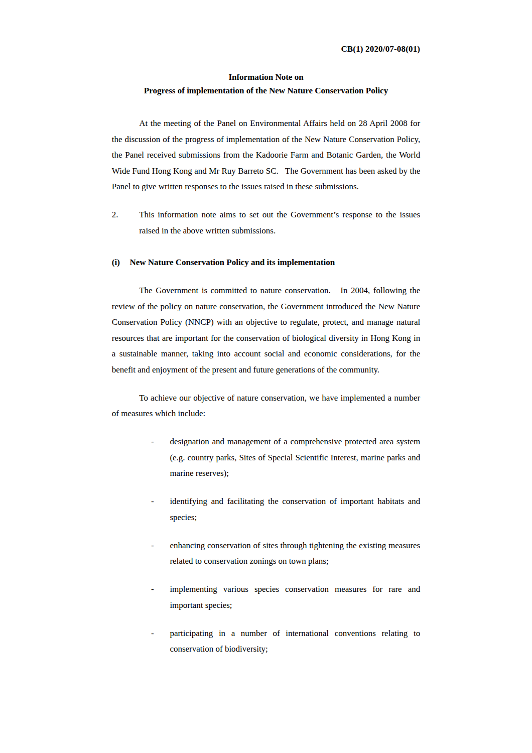CB(1) 2020/07-08(01)
Information Note on Progress of implementation of the New Nature Conservation Policy
At the meeting of the Panel on Environmental Affairs held on 28 April 2008 for the discussion of the progress of implementation of the New Nature Conservation Policy, the Panel received submissions from the Kadoorie Farm and Botanic Garden, the World Wide Fund Hong Kong and Mr Ruy Barreto SC. The Government has been asked by the Panel to give written responses to the issues raised in these submissions.
2. This information note aims to set out the Government’s response to the issues raised in the above written submissions.
(i) New Nature Conservation Policy and its implementation
The Government is committed to nature conservation. In 2004, following the review of the policy on nature conservation, the Government introduced the New Nature Conservation Policy (NNCP) with an objective to regulate, protect, and manage natural resources that are important for the conservation of biological diversity in Hong Kong in a sustainable manner, taking into account social and economic considerations, for the benefit and enjoyment of the present and future generations of the community.
To achieve our objective of nature conservation, we have implemented a number of measures which include:
designation and management of a comprehensive protected area system (e.g. country parks, Sites of Special Scientific Interest, marine parks and marine reserves);
identifying and facilitating the conservation of important habitats and species;
enhancing conservation of sites through tightening the existing measures related to conservation zonings on town plans;
implementing various species conservation measures for rare and important species;
participating in a number of international conventions relating to conservation of biodiversity;